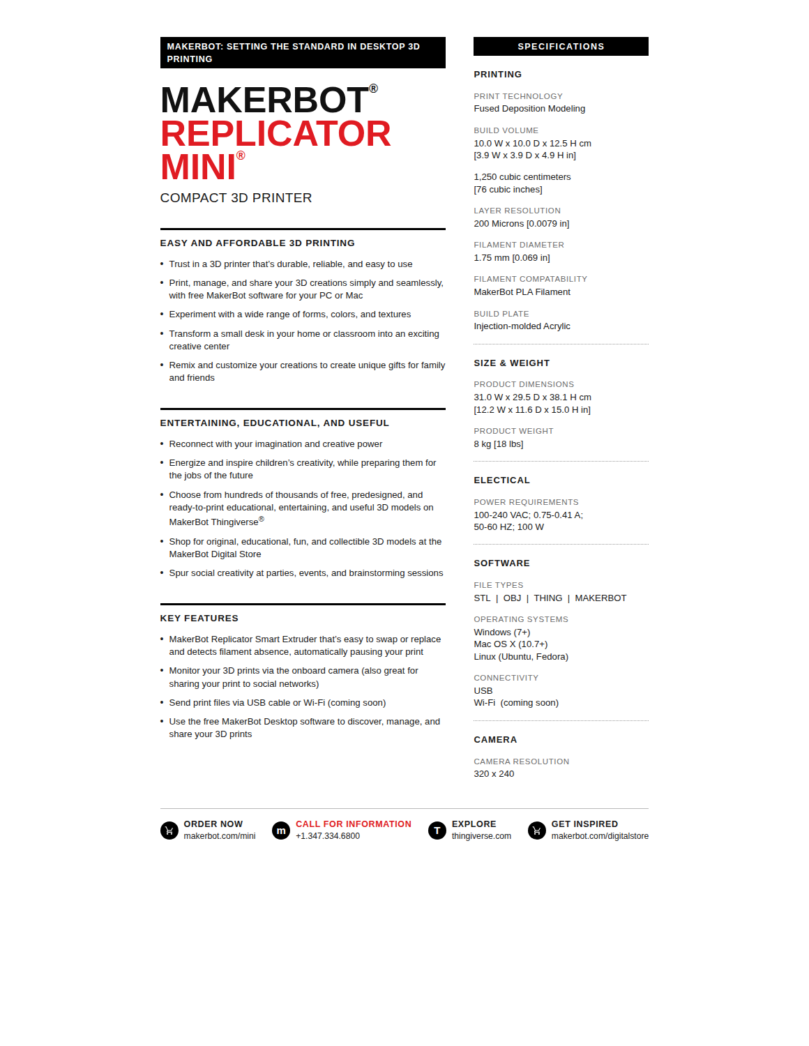MakerBot: Setting the Standard in Desktop 3D Printing
MakerBot® Replicator Mini®
Compact 3D Printer
Easy and Affordable 3D Printing
Trust in a 3D printer that’s durable, reliable, and easy to use
Print, manage, and share your 3D creations simply and seamlessly, with free MakerBot software for your PC or Mac
Experiment with a wide range of forms, colors, and textures
Transform a small desk in your home or classroom into an exciting creative center
Remix and customize your creations to create unique gifts for family and friends
Entertaining, Educational, and Useful
Reconnect with your imagination and creative power
Energize and inspire children’s creativity, while preparing them for the jobs of the future
Choose from hundreds of thousands of free, predesigned, and ready-to-print educational, entertaining, and useful 3D models on MakerBot Thingiverse®
Shop for original, educational, fun, and collectible 3D models at the MakerBot Digital Store
Spur social creativity at parties, events, and brainstorming sessions
Key Features
MakerBot Replicator Smart Extruder that’s easy to swap or replace and detects filament absence, automatically pausing your print
Monitor your 3D prints via the onboard camera (also great for sharing your print to social networks)
Send print files via USB cable or Wi-Fi (coming soon)
Use the free MakerBot Desktop software to discover, manage, and share your 3D prints
Specifications
Printing
Print Technology
Fused Deposition Modeling
Build Volume
10.0 W x 10.0 D x 12.5 H cm
[3.9 W x 3.9 D x 4.9 H in]
1,250 cubic centimeters
[76 cubic inches]
Layer Resolution
200 Microns [0.0079 in]
Filament Diameter
1.75 mm [0.069 in]
Filament Compatability
MakerBot PLA Filament
Build Plate
Injection-molded Acrylic
Size & Weight
Product Dimensions
31.0 W x 29.5 D x 38.1 H cm
[12.2 W x 11.6 D x 15.0 H in]
Product Weight
8 kg [18 lbs]
Electical
Power Requirements
100-240 VAC; 0.75-0.41 A;
50-60 HZ; 100 W
Software
File Types
STL | OBJ | THING | MAKERBOT
Operating Systems
Windows (7+)
Mac OS X (10.7+)
Linux (Ubuntu, Fedora)
Connectivity
USB
Wi-Fi (coming soon)
Camera
Camera Resolution
320 x 240
Order Now
makerbot.com/mini
m
Call for Information
+1.347.334.6800
T
Explore
thingiverse.com
Get Inspired
makerbot.com/digitalstore